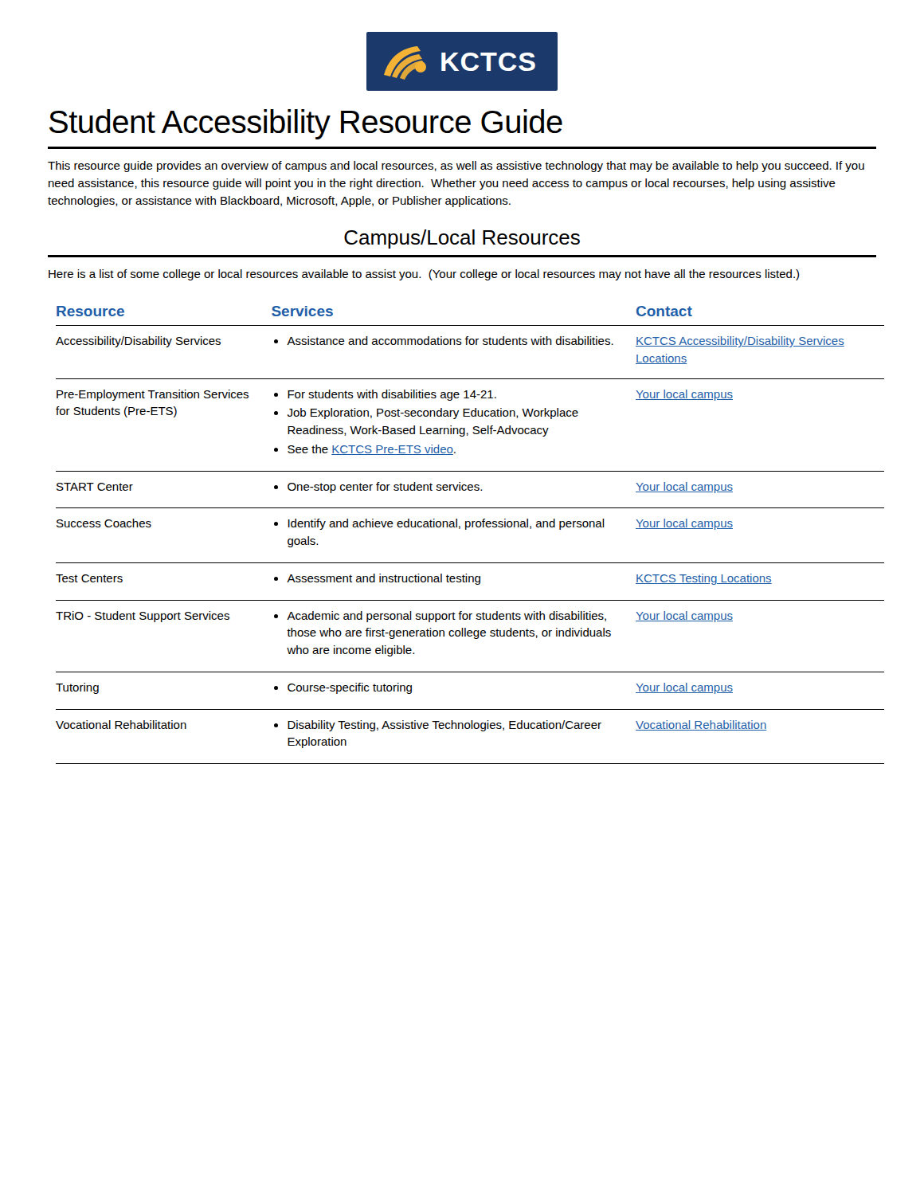KCTCS
Student Accessibility Resource Guide
This resource guide provides an overview of campus and local resources, as well as assistive technology that may be available to help you succeed. If you need assistance, this resource guide will point you in the right direction. Whether you need access to campus or local recourses, help using assistive technologies, or assistance with Blackboard, Microsoft, Apple, or Publisher applications.
Campus/Local Resources
Here is a list of some college or local resources available to assist you. (Your college or local resources may not have all the resources listed.)
| Resource | Services | Contact |
| --- | --- | --- |
| Accessibility/Disability Services | Assistance and accommodations for students with disabilities. | KCTCS Accessibility/Disability Services Locations |
| Pre-Employment Transition Services for Students (Pre-ETS) | For students with disabilities age 14-21. Job Exploration, Post-secondary Education, Workplace Readiness, Work-Based Learning, Self-Advocacy See the KCTCS Pre-ETS video . | Your local campus |
| START Center | One-stop center for student services. | Your local campus |
| Success Coaches | Identify and achieve educational, professional, and personal goals. | Your local campus |
| Test Centers | Assessment and instructional testing | KCTCS Testing Locations |
| TRiO - Student Support Services | Academic and personal support for students with disabilities, those who are first-generation college students, or individuals who are income eligible. | Your local campus |
| Tutoring | Course-specific tutoring | Your local campus |
| Vocational Rehabilitation | Disability Testing, Assistive Technologies, Education/Career Exploration | Vocational Rehabilitation |